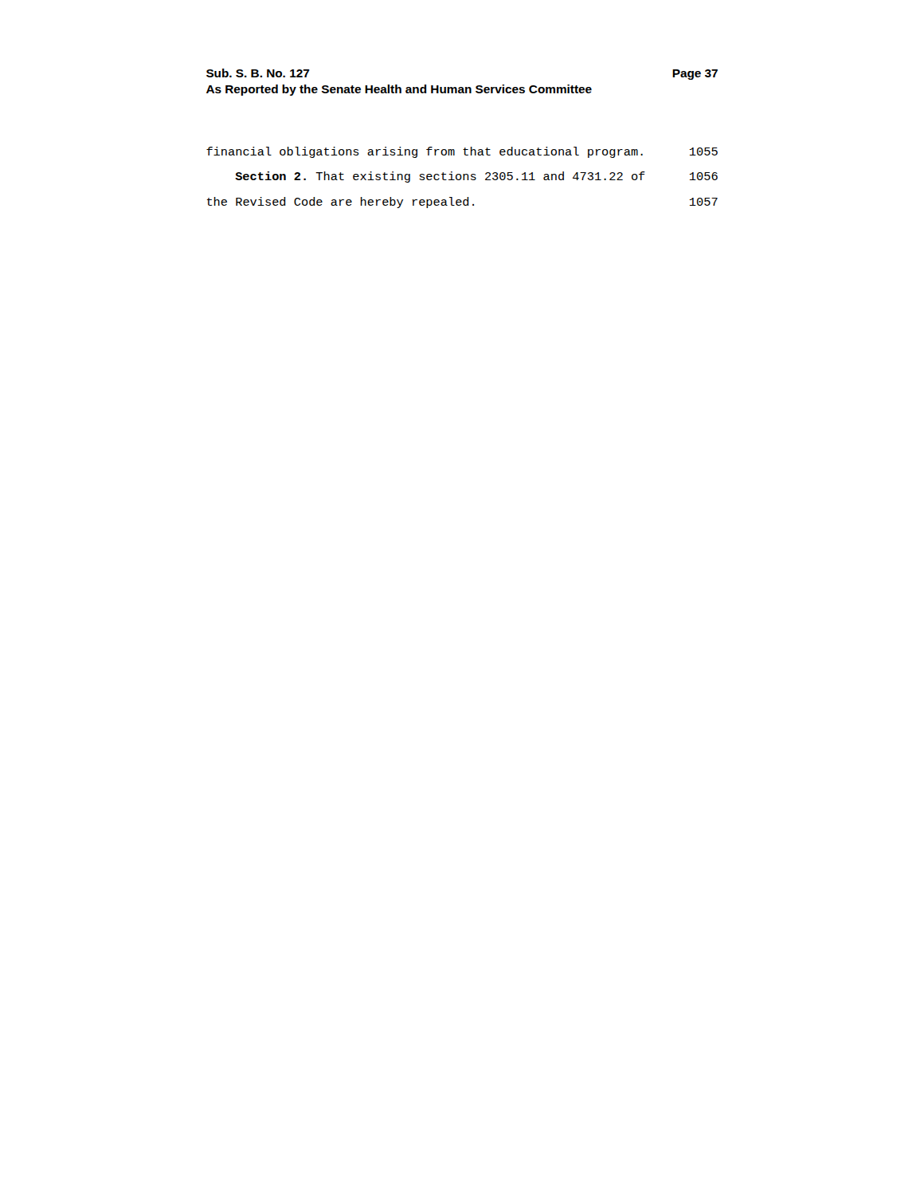Sub. S. B. No. 127
As Reported by the Senate Health and Human Services Committee
Page 37
financial obligations arising from that educational program. 1055
Section 2. That existing sections 2305.11 and 4731.22 of 1056
the Revised Code are hereby repealed. 1057